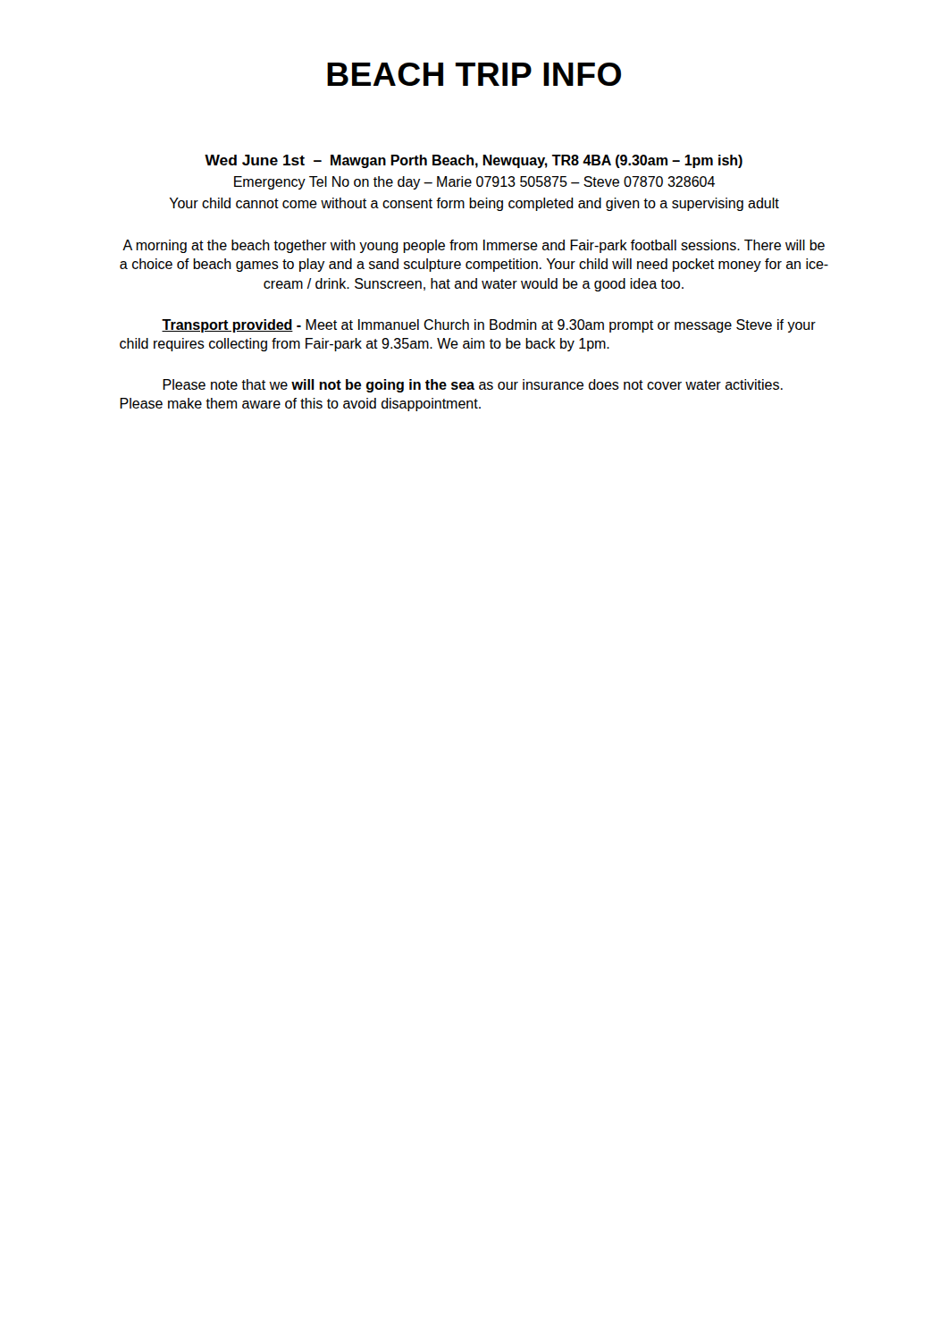BEACH TRIP INFO
Wed June 1st – Mawgan Porth Beach, Newquay, TR8 4BA (9.30am – 1pm ish)
Emergency Tel No on the day – Marie 07913 505875 – Steve 07870 328604
Your child cannot come without a consent form being completed and given to a supervising adult
A morning at the beach together with young people from Immerse and Fair-park football sessions. There will be a choice of beach games to play and a sand sculpture competition. Your child will need pocket money for an ice-cream / drink. Sunscreen, hat and water would be a good idea too.
Transport provided - Meet at Immanuel Church in Bodmin at 9.30am prompt or message Steve if your child requires collecting from Fair-park at 9.35am. We aim to be back by 1pm.
Please note that we will not be going in the sea as our insurance does not cover water activities. Please make them aware of this to avoid disappointment.